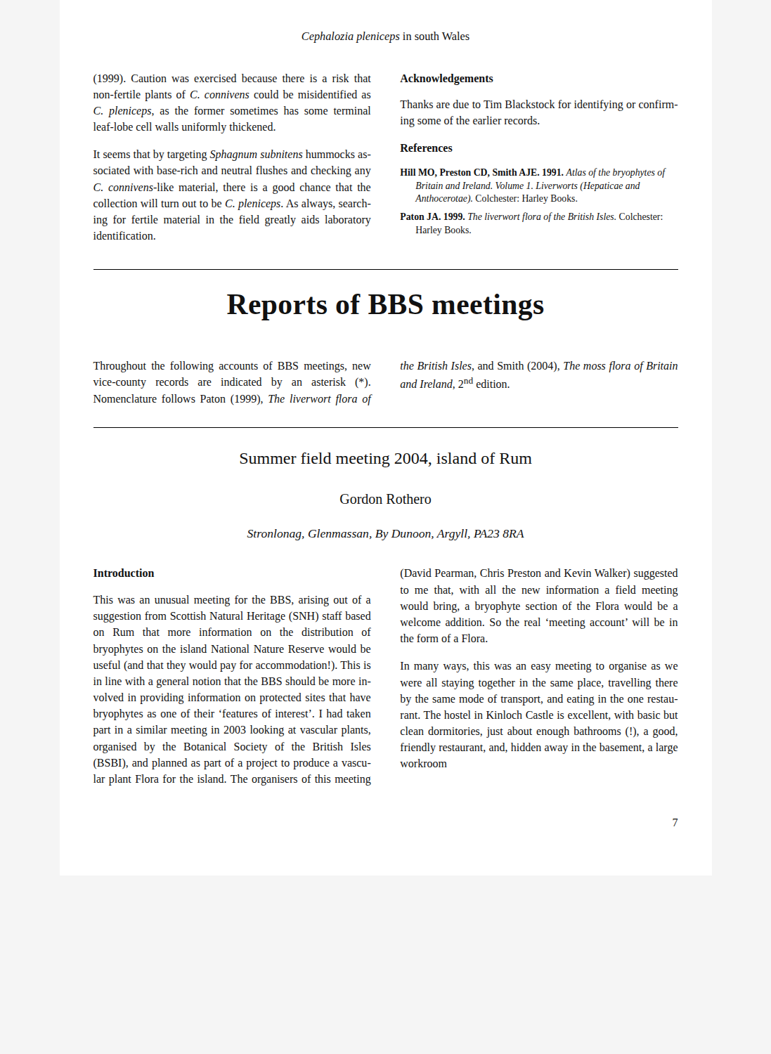Cephalozia pleniceps in south Wales
(1999). Caution was exercised because there is a risk that non-fertile plants of C. connivens could be misidentified as C. pleniceps, as the former sometimes has some terminal leaf-lobe cell walls uniformly thickened.
It seems that by targeting Sphagnum subnitens hummocks associated with base-rich and neutral flushes and checking any C. connivens-like material, there is a good chance that the collection will turn out to be C. pleniceps. As always, searching for fertile material in the field greatly aids laboratory identification.
Acknowledgements
Thanks are due to Tim Blackstock for identifying or confirming some of the earlier records.
References
Hill MO, Preston CD, Smith AJE. 1991. Atlas of the bryophytes of Britain and Ireland. Volume 1. Liverworts (Hepaticae and Anthocerotae). Colchester: Harley Books.
Paton JA. 1999. The liverwort flora of the British Isles. Colchester: Harley Books.
Reports of BBS meetings
Throughout the following accounts of BBS meetings, new vice-county records are indicated by an asterisk (*). Nomenclature follows Paton (1999), The liverwort flora of the British Isles, and Smith (2004), The moss flora of Britain and Ireland, 2nd edition.
Summer field meeting 2004, island of Rum
Gordon Rothero
Stronlonag, Glenmassan, By Dunoon, Argyll, PA23 8RA
Introduction
This was an unusual meeting for the BBS, arising out of a suggestion from Scottish Natural Heritage (SNH) staff based on Rum that more information on the distribution of bryophytes on the island National Nature Reserve would be useful (and that they would pay for accommodation!). This is in line with a general notion that the BBS should be more involved in providing information on protected sites that have bryophytes as one of their ‘features of interest’. I had taken part in a similar meeting in 2003 looking at vascular plants, organised by the Botanical Society of the British Isles (BSBI), and planned as part of a project to produce a vascular plant Flora for the island. The organisers of this meeting (David Pearman, Chris Preston and Kevin Walker) suggested to me that, with all the new information a field meeting would bring, a bryophyte section of the Flora would be a welcome addition. So the real ‘meeting account’ will be in the form of a Flora.
In many ways, this was an easy meeting to organise as we were all staying together in the same place, travelling there by the same mode of transport, and eating in the one restaurant. The hostel in Kinloch Castle is excellent, with basic but clean dormitories, just about enough bathrooms (!), a good, friendly restaurant, and, hidden away in the basement, a large workroom
7